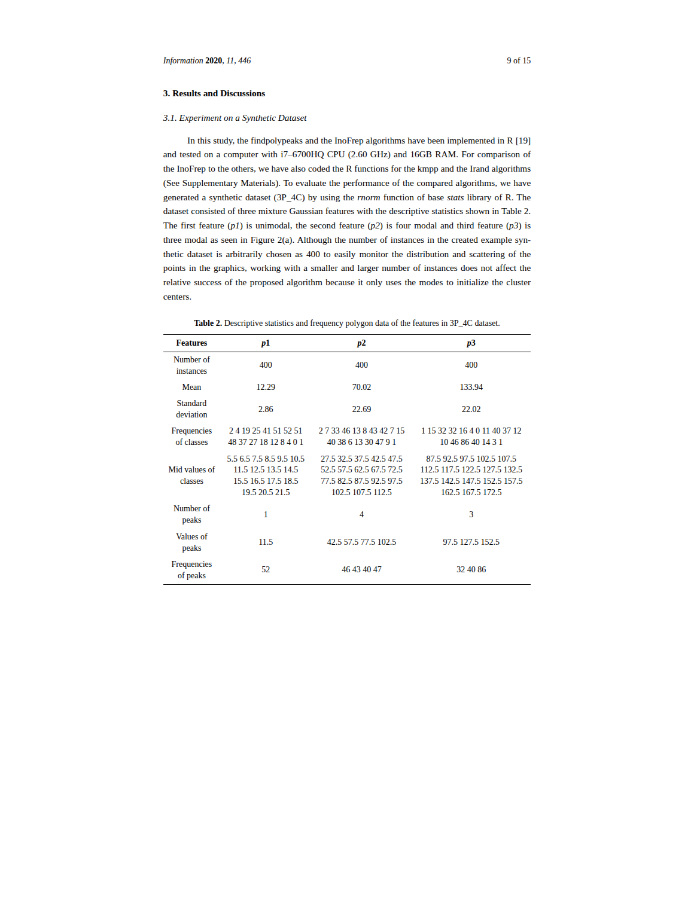Information 2020, 11, 446
9 of 15
3. Results and Discussions
3.1. Experiment on a Synthetic Dataset
In this study, the findpolypeaks and the InoFrep algorithms have been implemented in R [19] and tested on a computer with i7–6700HQ CPU (2.60 GHz) and 16GB RAM. For comparison of the InoFrep to the others, we have also coded the R functions for the kmpp and the Irand algorithms (See Supplementary Materials). To evaluate the performance of the compared algorithms, we have generated a synthetic dataset (3P_4C) by using the rnorm function of base stats library of R. The dataset consisted of three mixture Gaussian features with the descriptive statistics shown in Table 2. The first feature (p1) is unimodal, the second feature (p2) is four modal and third feature (p3) is three modal as seen in Figure 2(a). Although the number of instances in the created example synthetic dataset is arbitrarily chosen as 400 to easily monitor the distribution and scattering of the points in the graphics, working with a smaller and larger number of instances does not affect the relative success of the proposed algorithm because it only uses the modes to initialize the cluster centers.
Table 2. Descriptive statistics and frequency polygon data of the features in 3P_4C dataset.
| Features | p 1 | p 2 | p 3 |
| --- | --- | --- | --- |
| Number of instances | 400 | 400 | 400 |
| Mean | 12.29 | 70.02 | 133.94 |
| Standard deviation | 2.86 | 22.69 | 22.02 |
| Frequencies of classes | 2 4 19 25 41 51 52 51 48 37 27 18 12 8 4 0 1 | 2 7 33 46 13 8 43 42 7 15 40 38 6 13 30 47 9 1 | 1 15 32 32 16 4 0 11 40 37 12 10 46 86 40 14 3 1 |
| Mid values of classes | 5.5 6.5 7.5 8.5 9.5 10.5 11.5 12.5 13.5 14.5 15.5 16.5 17.5 18.5 19.5 20.5 21.5 | 27.5 32.5 37.5 42.5 47.5 52.5 57.5 62.5 67.5 72.5 77.5 82.5 87.5 92.5 97.5 102.5 107.5 112.5 | 87.5 92.5 97.5 102.5 107.5 112.5 117.5 122.5 127.5 132.5 137.5 142.5 147.5 152.5 157.5 162.5 167.5 172.5 |
| Number of peaks | 1 | 4 | 3 |
| Values of peaks | 11.5 | 42.5 57.5 77.5 102.5 | 97.5 127.5 152.5 |
| Frequencies of peaks | 52 | 46 43 40 47 | 32 40 86 |